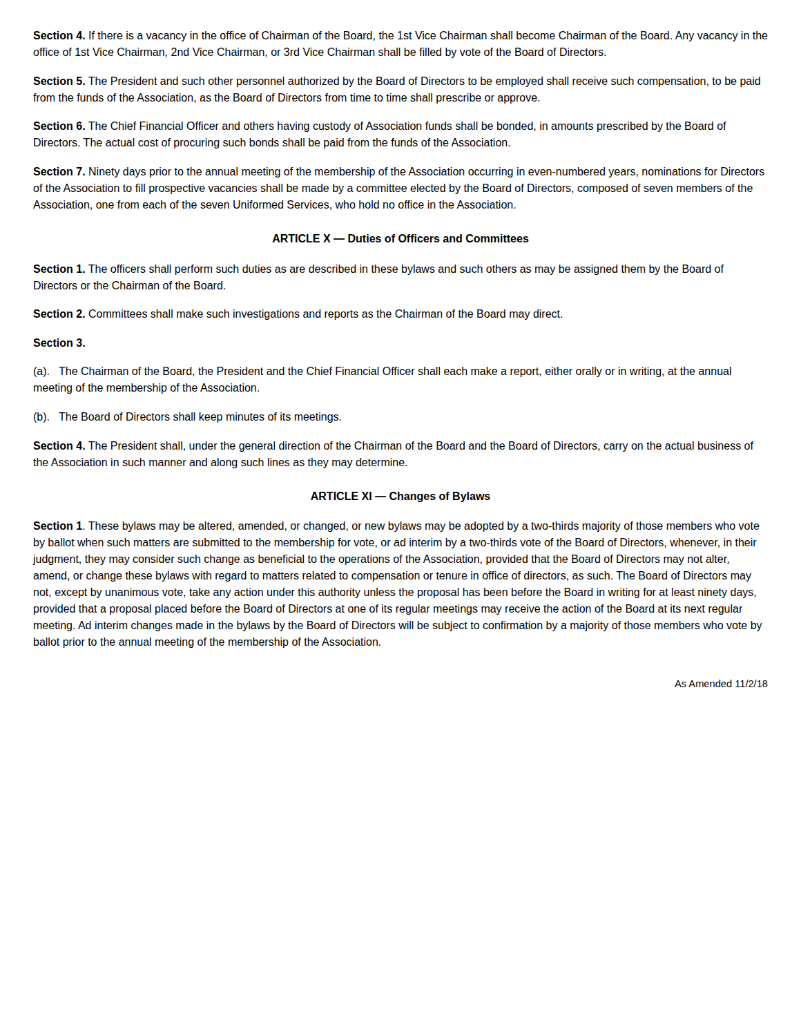Section 4. If there is a vacancy in the office of Chairman of the Board, the 1st Vice Chairman shall become Chairman of the Board. Any vacancy in the office of 1st Vice Chairman, 2nd Vice Chairman, or 3rd Vice Chairman shall be filled by vote of the Board of Directors.
Section 5. The President and such other personnel authorized by the Board of Directors to be employed shall receive such compensation, to be paid from the funds of the Association, as the Board of Directors from time to time shall prescribe or approve.
Section 6. The Chief Financial Officer and others having custody of Association funds shall be bonded, in amounts prescribed by the Board of Directors. The actual cost of procuring such bonds shall be paid from the funds of the Association.
Section 7. Ninety days prior to the annual meeting of the membership of the Association occurring in even-numbered years, nominations for Directors of the Association to fill prospective vacancies shall be made by a committee elected by the Board of Directors, composed of seven members of the Association, one from each of the seven Uniformed Services, who hold no office in the Association.
ARTICLE X — Duties of Officers and Committees
Section 1. The officers shall perform such duties as are described in these bylaws and such others as may be assigned them by the Board of Directors or the Chairman of the Board.
Section 2. Committees shall make such investigations and reports as the Chairman of the Board may direct.
Section 3.
(a). The Chairman of the Board, the President and the Chief Financial Officer shall each make a report, either orally or in writing, at the annual meeting of the membership of the Association.
(b). The Board of Directors shall keep minutes of its meetings.
Section 4. The President shall, under the general direction of the Chairman of the Board and the Board of Directors, carry on the actual business of the Association in such manner and along such lines as they may determine.
ARTICLE XI — Changes of Bylaws
Section 1. These bylaws may be altered, amended, or changed, or new bylaws may be adopted by a two-thirds majority of those members who vote by ballot when such matters are submitted to the membership for vote, or ad interim by a two-thirds vote of the Board of Directors, whenever, in their judgment, they may consider such change as beneficial to the operations of the Association, provided that the Board of Directors may not alter, amend, or change these bylaws with regard to matters related to compensation or tenure in office of directors, as such. The Board of Directors may not, except by unanimous vote, take any action under this authority unless the proposal has been before the Board in writing for at least ninety days, provided that a proposal placed before the Board of Directors at one of its regular meetings may receive the action of the Board at its next regular meeting. Ad interim changes made in the bylaws by the Board of Directors will be subject to confirmation by a majority of those members who vote by ballot prior to the annual meeting of the membership of the Association.
As Amended 11/2/18